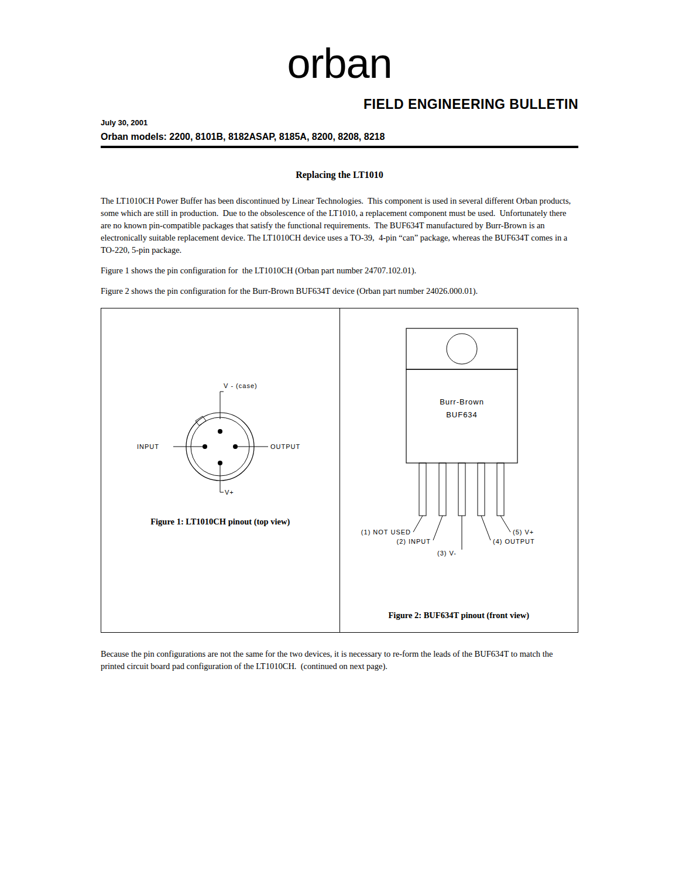orban
FIELD ENGINEERING BULLETIN
July 30, 2001
Orban models: 2200, 8101B, 8182ASAP, 8185A, 8200, 8208, 8218
Replacing the LT1010
The LT1010CH Power Buffer has been discontinued by Linear Technologies. This component is used in several different Orban products, some which are still in production. Due to the obsolescence of the LT1010, a replacement component must be used. Unfortunately there are no known pin-compatible packages that satisfy the functional requirements. The BUF634T manufactured by Burr-Brown is an electronically suitable replacement device. The LT1010CH device uses a TO-39, 4-pin “can” package, whereas the BUF634T comes in a TO-220, 5-pin package.
Figure 1 shows the pin configuration for the LT1010CH (Orban part number 24707.102.01).
Figure 2 shows the pin configuration for the Burr-Brown BUF634T device (Orban part number 24026.000.01).
V - (case) INPUT OUTPUT V+
Figure 1: LT1010CH pinout (top view)
Burr-Brown BUF634 (1) NOT USED (2) INPUT (3) V- (4) OUTPUT (5) V+
Figure 2: BUF634T pinout (front view)
Because the pin configurations are not the same for the two devices, it is necessary to re-form the leads of the BUF634T to match the printed circuit board pad configuration of the LT1010CH. (continued on next page).